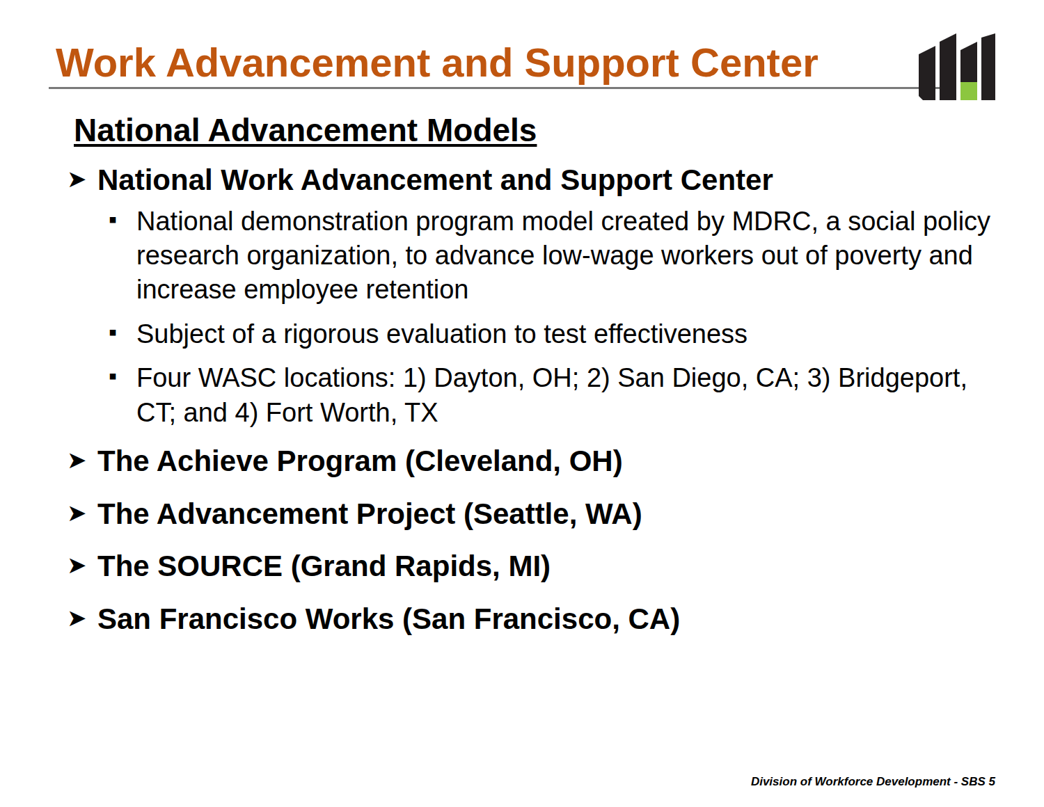Work Advancement and Support Center
National Advancement Models
National Work Advancement and Support Center
National demonstration program model created by MDRC, a social policy research organization, to advance low-wage workers out of poverty and increase employee retention
Subject of a rigorous evaluation to test effectiveness
Four WASC locations: 1) Dayton, OH; 2) San Diego, CA; 3) Bridgeport, CT; and 4) Fort Worth, TX
The Achieve Program (Cleveland, OH)
The Advancement Project (Seattle, WA)
The SOURCE (Grand Rapids, MI)
San Francisco Works (San Francisco, CA)
Division of Workforce Development - SBS 5